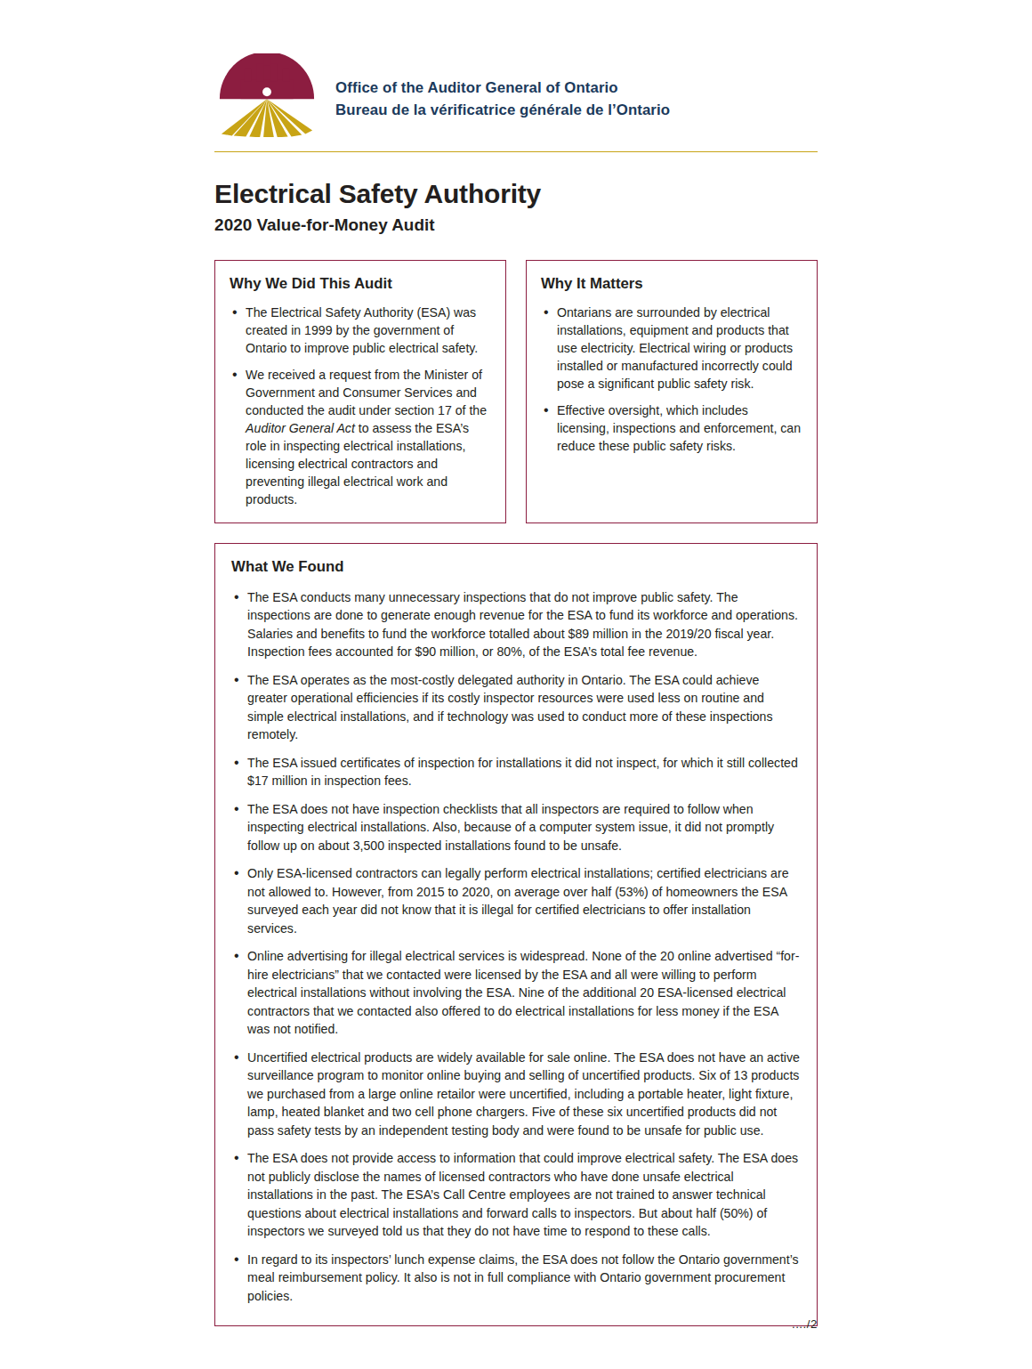Office of the Auditor General of Ontario
Bureau de la vérificatrice générale de l’Ontario
Electrical Safety Authority
2020 Value-for-Money Audit
Why We Did This Audit
The Electrical Safety Authority (ESA) was created in 1999 by the government of Ontario to improve public electrical safety.
We received a request from the Minister of Government and Consumer Services and conducted the audit under section 17 of the Auditor General Act to assess the ESA’s role in inspecting electrical installations, licensing electrical contractors and preventing illegal electrical work and products.
Why It Matters
Ontarians are surrounded by electrical installations, equipment and products that use electricity. Electrical wiring or products installed or manufactured incorrectly could pose a significant public safety risk.
Effective oversight, which includes licensing, inspections and enforcement, can reduce these public safety risks.
What We Found
The ESA conducts many unnecessary inspections that do not improve public safety. The inspections are done to generate enough revenue for the ESA to fund its workforce and operations. Salaries and benefits to fund the workforce totalled about $89 million in the 2019/20 fiscal year. Inspection fees accounted for $90 million, or 80%, of the ESA’s total fee revenue.
The ESA operates as the most-costly delegated authority in Ontario. The ESA could achieve greater operational efficiencies if its costly inspector resources were used less on routine and simple electrical installations, and if technology was used to conduct more of these inspections remotely.
The ESA issued certificates of inspection for installations it did not inspect, for which it still collected $17 million in inspection fees.
The ESA does not have inspection checklists that all inspectors are required to follow when inspecting electrical installations. Also, because of a computer system issue, it did not promptly follow up on about 3,500 inspected installations found to be unsafe.
Only ESA-licensed contractors can legally perform electrical installations; certified electricians are not allowed to. However, from 2015 to 2020, on average over half (53%) of homeowners the ESA surveyed each year did not know that it is illegal for certified electricians to offer installation services.
Online advertising for illegal electrical services is widespread. None of the 20 online advertised “for-hire electricians” that we contacted were licensed by the ESA and all were willing to perform electrical installations without involving the ESA. Nine of the additional 20 ESA-licensed electrical contractors that we contacted also offered to do electrical installations for less money if the ESA was not notified.
Uncertified electrical products are widely available for sale online. The ESA does not have an active surveillance program to monitor online buying and selling of uncertified products. Six of 13 products we purchased from a large online retailor were uncertified, including a portable heater, light fixture, lamp, heated blanket and two cell phone chargers. Five of these six uncertified products did not pass safety tests by an independent testing body and were found to be unsafe for public use.
The ESA does not provide access to information that could improve electrical safety. The ESA does not publicly disclose the names of licensed contractors who have done unsafe electrical installations in the past. The ESA’s Call Centre employees are not trained to answer technical questions about electrical installations and forward calls to inspectors. But about half (50%) of inspectors we surveyed told us that they do not have time to respond to these calls.
In regard to its inspectors’ lunch expense claims, the ESA does not follow the Ontario government’s meal reimbursement policy. It also is not in full compliance with Ontario government procurement policies.
..../2